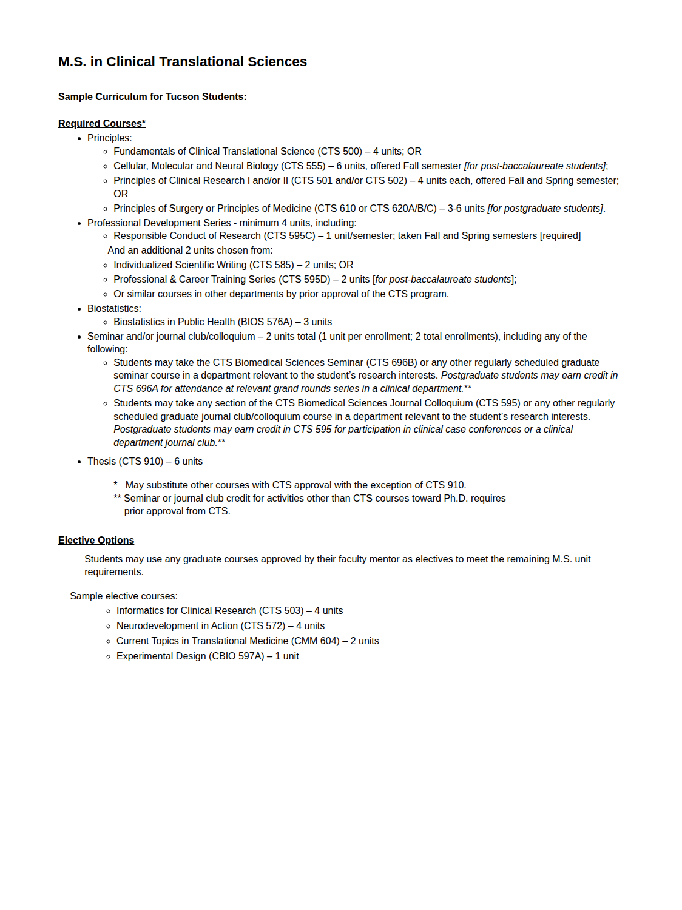M.S. in Clinical Translational Sciences
Sample Curriculum for Tucson Students:
Required Courses*
Principles:
Fundamentals of Clinical Translational Science (CTS 500) – 4 units; OR
Cellular, Molecular and Neural Biology (CTS 555) – 6 units, offered Fall semester [for post-baccalaureate students];
Principles of Clinical Research I and/or II (CTS 501 and/or CTS 502) – 4 units each, offered Fall and Spring semester; OR
Principles of Surgery or Principles of Medicine (CTS 610 or CTS 620A/B/C) – 3-6 units [for postgraduate students].
Professional Development Series - minimum 4 units, including:
Responsible Conduct of Research (CTS 595C) – 1 unit/semester; taken Fall and Spring semesters [required]
And an additional 2 units chosen from:
Individualized Scientific Writing (CTS 585) – 2 units; OR
Professional & Career Training Series (CTS 595D) – 2 units [for post-baccalaureate students];
Or similar courses in other departments by prior approval of the CTS program.
Biostatistics:
Biostatistics in Public Health (BIOS 576A) – 3 units
Seminar and/or journal club/colloquium – 2 units total (1 unit per enrollment; 2 total enrollments), including any of the following:
Students may take the CTS Biomedical Sciences Seminar (CTS 696B) or any other regularly scheduled graduate seminar course in a department relevant to the student’s research interests. Postgraduate students may earn credit in CTS 696A for attendance at relevant grand rounds series in a clinical department.**
Students may take any section of the CTS Biomedical Sciences Journal Colloquium (CTS 595) or any other regularly scheduled graduate journal club/colloquium course in a department relevant to the student’s research interests. Postgraduate students may earn credit in CTS 595 for participation in clinical case conferences or a clinical department journal club.**
Thesis (CTS 910) – 6 units
* May substitute other courses with CTS approval with the exception of CTS 910.
** Seminar or journal club credit for activities other than CTS courses toward Ph.D. requires
prior approval from CTS.
Elective Options
Students may use any graduate courses approved by their faculty mentor as electives to meet the remaining M.S. unit requirements.
Sample elective courses:
Informatics for Clinical Research (CTS 503) – 4 units
Neurodevelopment in Action (CTS 572) – 4 units
Current Topics in Translational Medicine (CMM 604) – 2 units
Experimental Design (CBIO 597A) – 1 unit